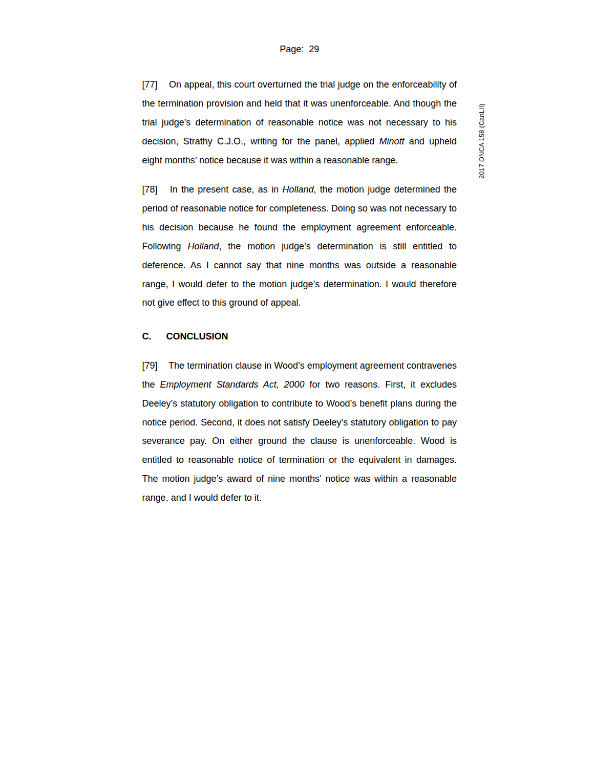2017 ONCA 158 (CanLII)
Page: 29
[77] On appeal, this court overturned the trial judge on the enforceability of the termination provision and held that it was unenforceable. And though the trial judge’s determination of reasonable notice was not necessary to his decision, Strathy C.J.O., writing for the panel, applied Minott and upheld eight months’ notice because it was within a reasonable range.
[78] In the present case, as in Holland, the motion judge determined the period of reasonable notice for completeness. Doing so was not necessary to his decision because he found the employment agreement enforceable. Following Holland, the motion judge’s determination is still entitled to deference. As I cannot say that nine months was outside a reasonable range, I would defer to the motion judge’s determination. I would therefore not give effect to this ground of appeal.
C. CONCLUSION
[79] The termination clause in Wood’s employment agreement contravenes the Employment Standards Act, 2000 for two reasons. First, it excludes Deeley’s statutory obligation to contribute to Wood’s benefit plans during the notice period. Second, it does not satisfy Deeley’s statutory obligation to pay severance pay. On either ground the clause is unenforceable. Wood is entitled to reasonable notice of termination or the equivalent in damages. The motion judge’s award of nine months’ notice was within a reasonable range, and I would defer to it.